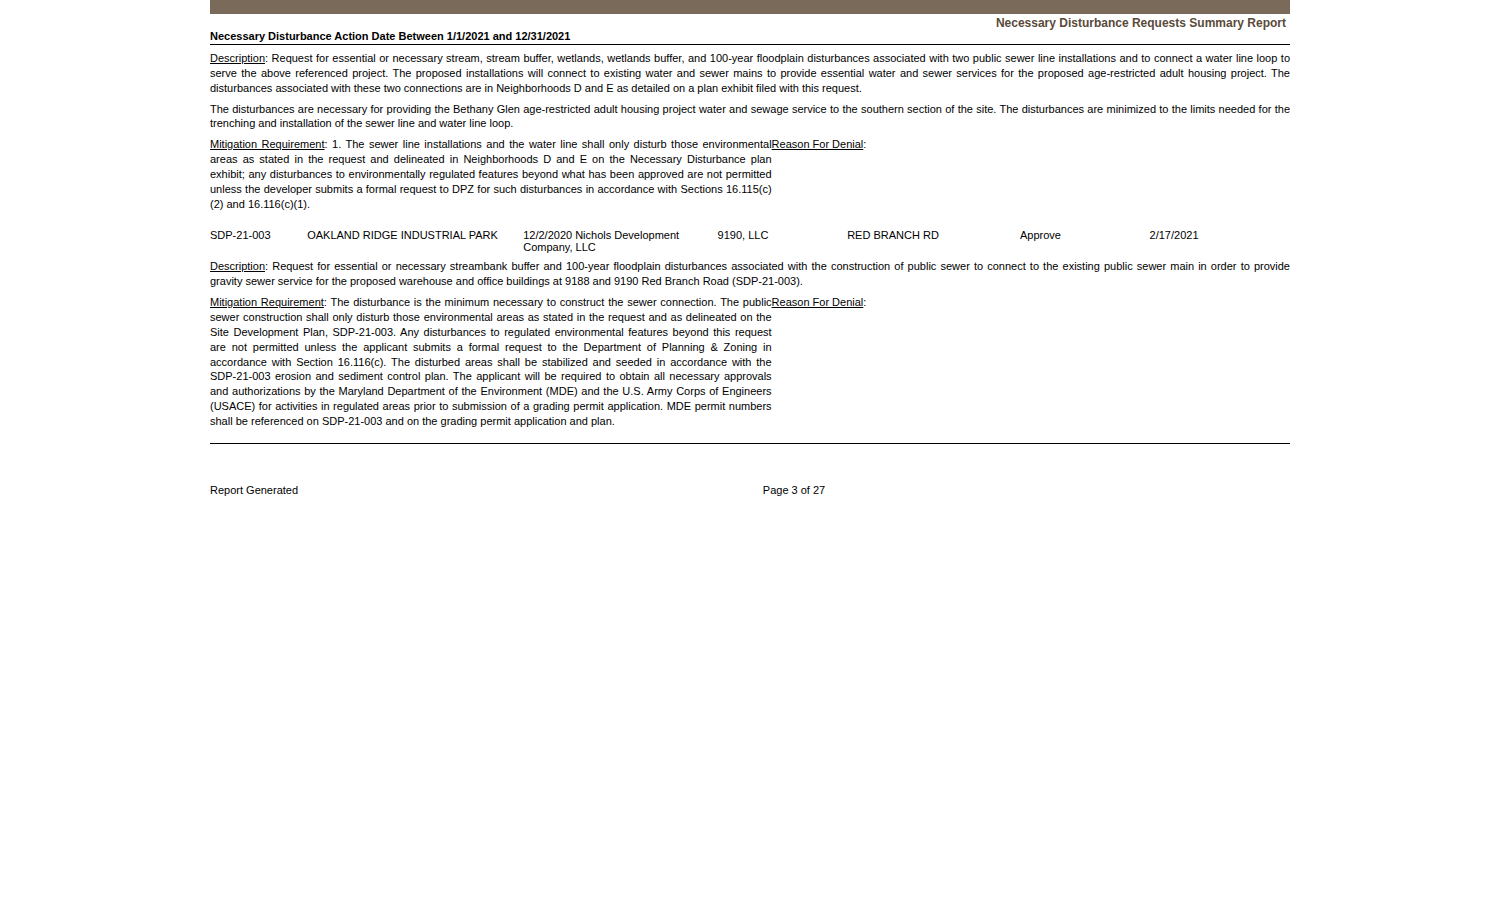Necessary Disturbance Requests Summary Report
Necessary Disturbance Action Date Between 1/1/2021 and 12/31/2021
Description: Request for essential or necessary stream, stream buffer, wetlands, wetlands buffer, and 100-year floodplain disturbances associated with two public sewer line installations and to connect a water line loop to serve the above referenced project. The proposed installations will connect to existing water and sewer mains to provide essential water and sewer services for the proposed age-restricted adult housing project. The disturbances associated with these two connections are in Neighborhoods D and E as detailed on a plan exhibit filed with this request.
The disturbances are necessary for providing the Bethany Glen age-restricted adult housing project water and sewage service to the southern section of the site. The disturbances are minimized to the limits needed for the trenching and installation of the sewer line and water line loop.
| Mitigation Requirement : 1. The sewer line installations and the water line shall only disturb those environmental areas as stated in the request and delineated in Neighborhoods D and E on the Necessary Disturbance plan exhibit; any disturbances to environmentally regulated features beyond what has been approved are not permitted unless the developer submits a formal request to DPZ for such disturbances in accordance with Sections 16.115(c)(2) and 16.116(c)(1). | Reason For Denial : |
| SDP-21-003 | OAKLAND RIDGE INDUSTRIAL PARK | 12/2/2020 Nichols Development Company, LLC | 9190, LLC | RED BRANCH RD | Approve | 2/17/2021 |
Description: Request for essential or necessary streambank buffer and 100-year floodplain disturbances associated with the construction of public sewer to connect to the existing public sewer main in order to provide gravity sewer service for the proposed warehouse and office buildings at 9188 and 9190 Red Branch Road (SDP-21-003).
| Mitigation Requirement : The disturbance is the minimum necessary to construct the sewer connection. The public sewer construction shall only disturb those environmental areas as stated in the request and as delineated on the Site Development Plan, SDP-21-003. Any disturbances to regulated environmental features beyond this request are not permitted unless the applicant submits a formal request to the Department of Planning & Zoning in accordance with Section 16.116(c). The disturbed areas shall be stabilized and seeded in accordance with the SDP-21-003 erosion and sediment control plan. The applicant will be required to obtain all necessary approvals and authorizations by the Maryland Department of the Environment (MDE) and the U.S. Army Corps of Engineers (USACE) for activities in regulated areas prior to submission of a grading permit application. MDE permit numbers shall be referenced on SDP-21-003 and on the grading permit application and plan. | Reason For Denial : |
Report Generated
Page 3 of 27